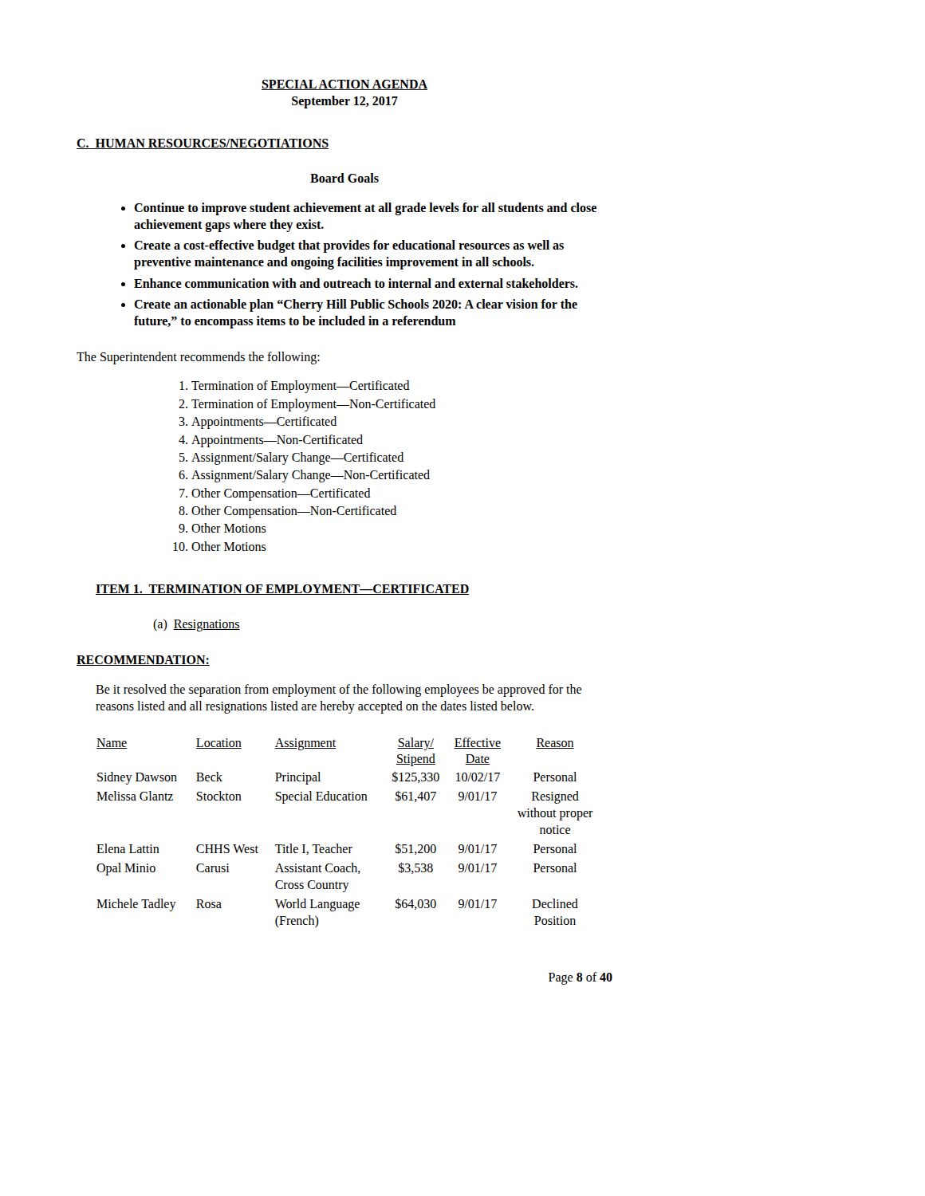SPECIAL ACTION AGENDA
September 12, 2017
C. HUMAN RESOURCES/NEGOTIATIONS
Board Goals
Continue to improve student achievement at all grade levels for all students and close achievement gaps where they exist.
Create a cost-effective budget that provides for educational resources as well as preventive maintenance and ongoing facilities improvement in all schools.
Enhance communication with and outreach to internal and external stakeholders.
Create an actionable plan “Cherry Hill Public Schools 2020: A clear vision for the future,” to encompass items to be included in a referendum
The Superintendent recommends the following:
Termination of Employment—Certificated
Termination of Employment—Non-Certificated
Appointments—Certificated
Appointments—Non-Certificated
Assignment/Salary Change—Certificated
Assignment/Salary Change—Non-Certificated
Other Compensation—Certificated
Other Compensation—Non-Certificated
Other Motions
Other Motions
ITEM 1. TERMINATION OF EMPLOYMENT—CERTIFICATED
(a) Resignations
RECOMMENDATION:
Be it resolved the separation from employment of the following employees be approved for the reasons listed and all resignations listed are hereby accepted on the dates listed below.
| Name | Location | Assignment | Salary/ Stipend | Effective Date | Reason |
| --- | --- | --- | --- | --- | --- |
| Sidney Dawson | Beck | Principal | $125,330 | 10/02/17 | Personal |
| Melissa Glantz | Stockton | Special Education | $61,407 | 9/01/17 | Resigned without proper notice |
| Elena Lattin | CHHS West | Title I, Teacher | $51,200 | 9/01/17 | Personal |
| Opal Minio | Carusi | Assistant Coach, Cross Country | $3,538 | 9/01/17 | Personal |
| Michele Tadley | Rosa | World Language (French) | $64,030 | 9/01/17 | Declined Position |
Page 8 of 40